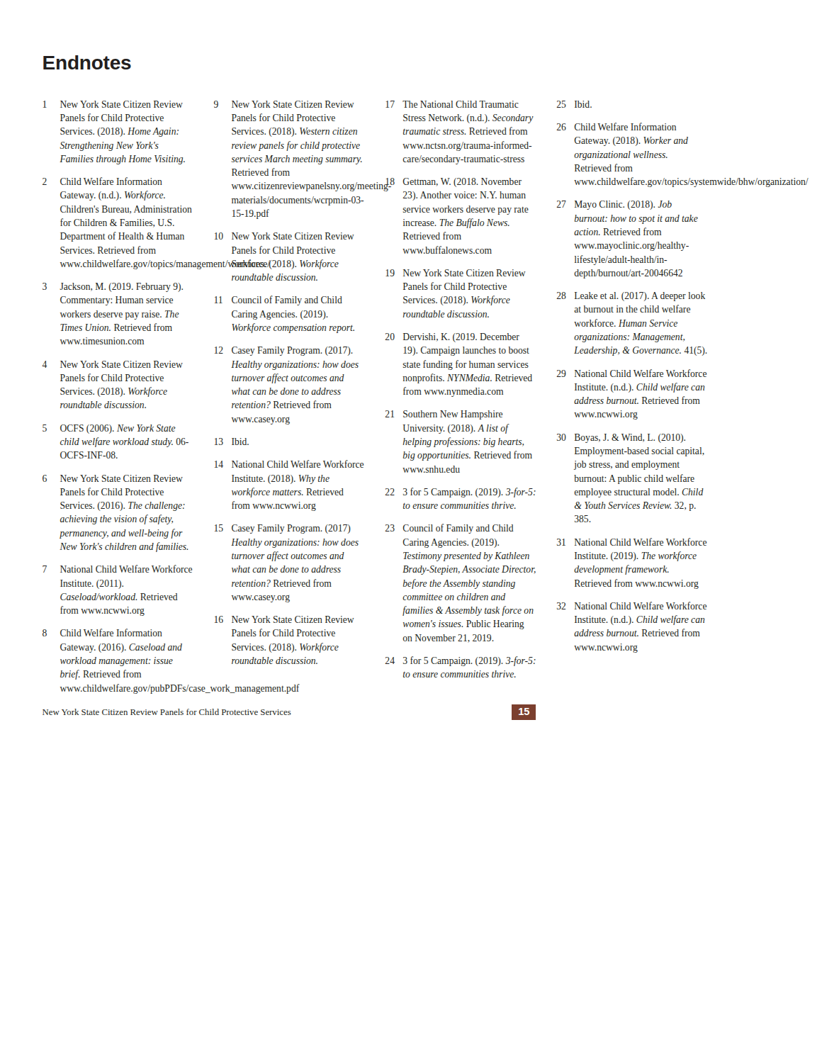Endnotes
New York State Citizen Review Panels for Child Protective Services. (2018). Home Again: Strengthening New York's Families through Home Visiting.
Child Welfare Information Gateway. (n.d.). Workforce. Children's Bureau, Administration for Children & Families, U.S. Department of Health & Human Services. Retrieved from www.childwelfare.gov/topics/management/workforce/
Jackson, M. (2019. February 9). Commentary: Human service workers deserve pay raise. The Times Union. Retrieved from www.timesunion.com
New York State Citizen Review Panels for Child Protective Services. (2018). Workforce roundtable discussion.
OCFS (2006). New York State child welfare workload study. 06-OCFS-INF-08.
New York State Citizen Review Panels for Child Protective Services. (2016). The challenge: achieving the vision of safety, permanency, and well-being for New York's children and families.
National Child Welfare Workforce Institute. (2011). Caseload/workload. Retrieved from www.ncwwi.org
Child Welfare Information Gateway. (2016). Caseload and workload management: issue brief. Retrieved from www.childwelfare.gov/pubPDFs/case_work_management.pdf
New York State Citizen Review Panels for Child Protective Services. (2018). Western citizen review panels for child protective services March meeting summary. Retrieved from www.citizenreviewpanelsny.org/meeting-materials/documents/wcrpmin-03-15-19.pdf
New York State Citizen Review Panels for Child Protective Services. (2018). Workforce roundtable discussion.
Council of Family and Child Caring Agencies. (2019). Workforce compensation report.
Casey Family Program. (2017). Healthy organizations: how does turnover affect outcomes and what can be done to address retention? Retrieved from www.casey.org
Ibid.
National Child Welfare Workforce Institute. (2018). Why the workforce matters. Retrieved from www.ncwwi.org
Casey Family Program. (2017) Healthy organizations: how does turnover affect outcomes and what can be done to address retention? Retrieved from www.casey.org
New York State Citizen Review Panels for Child Protective Services. (2018). Workforce roundtable discussion.
The National Child Traumatic Stress Network. (n.d.). Secondary traumatic stress. Retrieved from www.nctsn.org/trauma-informed-care/secondary-traumatic-stress
Gettman, W. (2018. November 23). Another voice: N.Y. human service workers deserve pay rate increase. The Buffalo News. Retrieved from www.buffalonews.com
New York State Citizen Review Panels for Child Protective Services. (2018). Workforce roundtable discussion.
Dervishi, K. (2019. December 19). Campaign launches to boost state funding for human services nonprofits. NYNMedia. Retrieved from www.nynmedia.com
Southern New Hampshire University. (2018). A list of helping professions: big hearts, big opportunities. Retrieved from www.snhu.edu
3 for 5 Campaign. (2019). 3-for-5: to ensure communities thrive.
Council of Family and Child Caring Agencies. (2019). Testimony presented by Kathleen Brady-Stepien, Associate Director, before the Assembly standing committee on children and families & Assembly task force on women's issues. Public Hearing on November 21, 2019.
3 for 5 Campaign. (2019). 3-for-5: to ensure communities thrive.
Ibid.
Child Welfare Information Gateway. (2018). Worker and organizational wellness. Retrieved from www.childwelfare.gov/topics/systemwide/bhw/organization/
Mayo Clinic. (2018). Job burnout: how to spot it and take action. Retrieved from www.mayoclinic.org/healthy-lifestyle/adult-health/in-depth/burnout/art-20046642
Leake et al. (2017). A deeper look at burnout in the child welfare workforce. Human Service organizations: Management, Leadership, & Governance. 41(5).
National Child Welfare Workforce Institute. (n.d.). Child welfare can address burnout. Retrieved from www.ncwwi.org
Boyas, J. & Wind, L. (2010). Employment-based social capital, job stress, and employment burnout: A public child welfare employee structural model. Child & Youth Services Review. 32, p. 385.
National Child Welfare Workforce Institute. (2019). The workforce development framework. Retrieved from www.ncwwi.org
National Child Welfare Workforce Institute. (n.d.). Child welfare can address burnout. Retrieved from www.ncwwi.org
New York State Citizen Review Panels for Child Protective Services
15